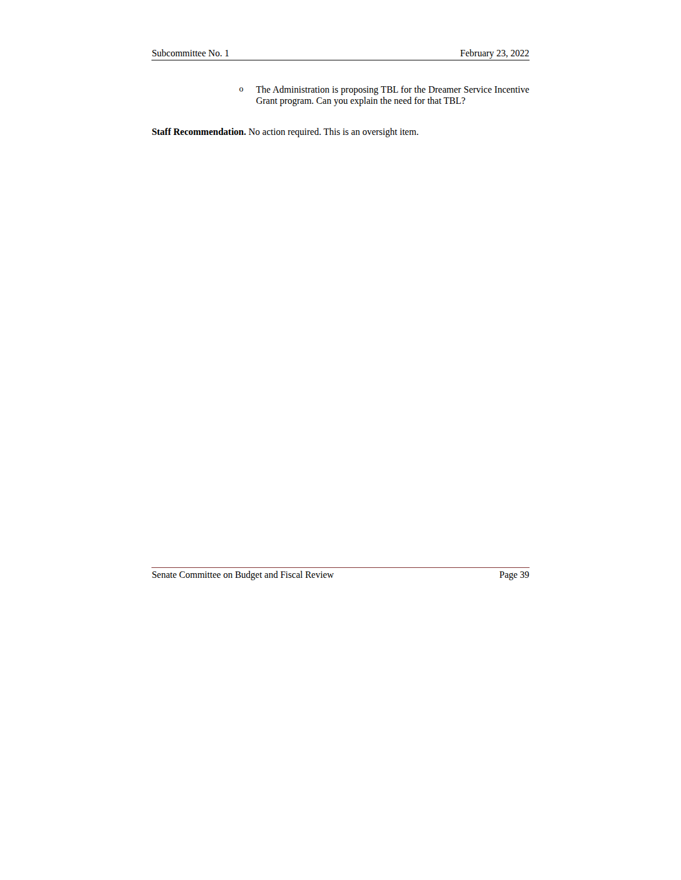Subcommittee No. 1
February 23, 2022
The Administration is proposing TBL for the Dreamer Service Incentive Grant program. Can you explain the need for that TBL?
Staff Recommendation. No action required. This is an oversight item.
Senate Committee on Budget and Fiscal Review
Page 39